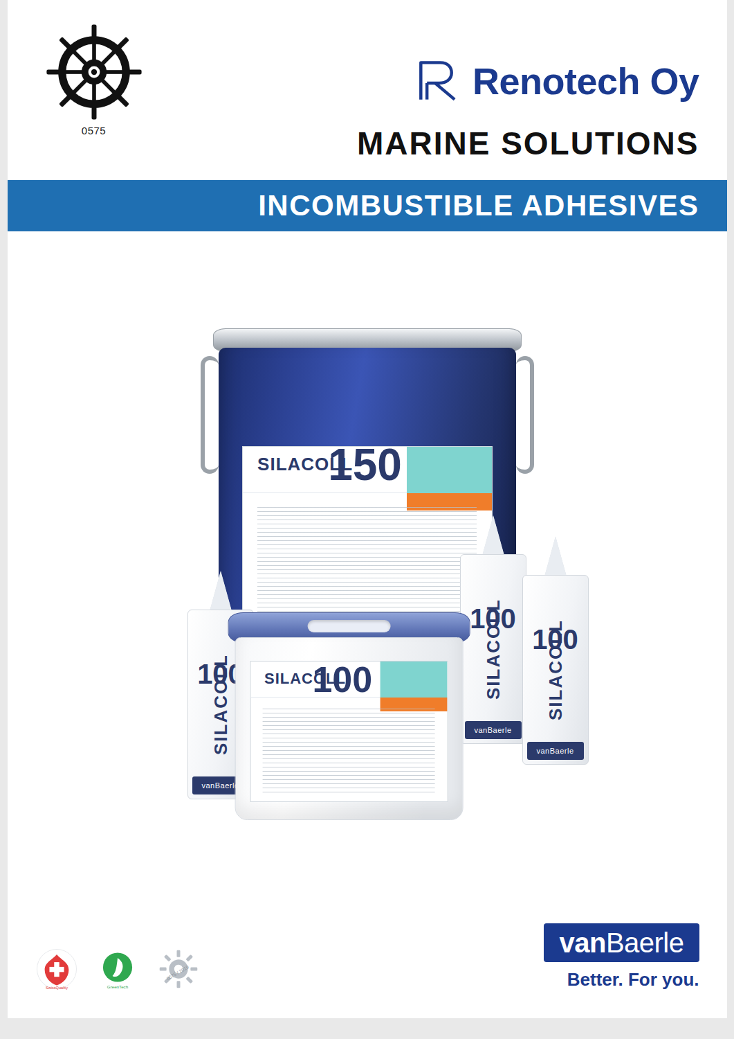0575
Renotech Oy
MARINE SOLUTIONS
INCOMBUSTIBLE ADHESIVES
SILACOLL
150
100
SILACOLL
vanBaerle
100
SILACOLL
vanBaerle
100
SILACOLL
vanBaerle
SILACOLL
100
SILACOLL 150 hardener in a blue metal pail, SILACOLL 100 mineral based adhesive for insulation material in a white bucket, and three SILACOLL 100 cartridges.
SwissQuality GreenTech 0575 / 2019
vanBaerle
Better. For you.